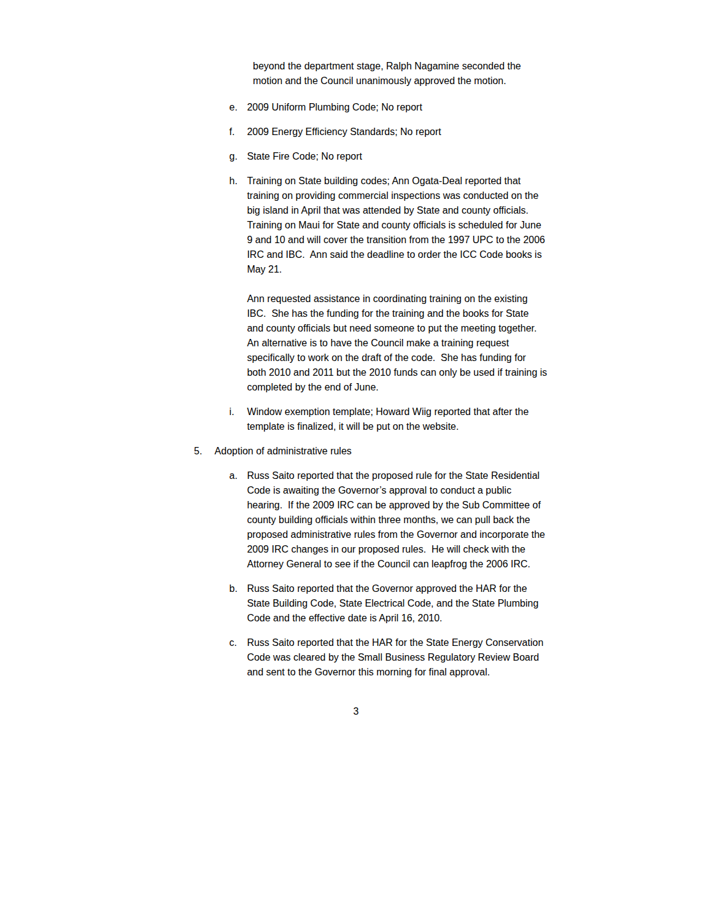beyond the department stage, Ralph Nagamine seconded the motion and the Council unanimously approved the motion.
e. 2009 Uniform Plumbing Code; No report
f. 2009 Energy Efficiency Standards; No report
g. State Fire Code; No report
h. Training on State building codes; Ann Ogata-Deal reported that training on providing commercial inspections was conducted on the big island in April that was attended by State and county officials. Training on Maui for State and county officials is scheduled for June 9 and 10 and will cover the transition from the 1997 UPC to the 2006 IRC and IBC. Ann said the deadline to order the ICC Code books is May 21.
Ann requested assistance in coordinating training on the existing IBC. She has the funding for the training and the books for State and county officials but need someone to put the meeting together. An alternative is to have the Council make a training request specifically to work on the draft of the code. She has funding for both 2010 and 2011 but the 2010 funds can only be used if training is completed by the end of June.
i. Window exemption template; Howard Wiig reported that after the template is finalized, it will be put on the website.
5. Adoption of administrative rules
a. Russ Saito reported that the proposed rule for the State Residential Code is awaiting the Governor’s approval to conduct a public hearing. If the 2009 IRC can be approved by the Sub Committee of county building officials within three months, we can pull back the proposed administrative rules from the Governor and incorporate the 2009 IRC changes in our proposed rules. He will check with the Attorney General to see if the Council can leapfrog the 2006 IRC.
b. Russ Saito reported that the Governor approved the HAR for the State Building Code, State Electrical Code, and the State Plumbing Code and the effective date is April 16, 2010.
c. Russ Saito reported that the HAR for the State Energy Conservation Code was cleared by the Small Business Regulatory Review Board and sent to the Governor this morning for final approval.
3